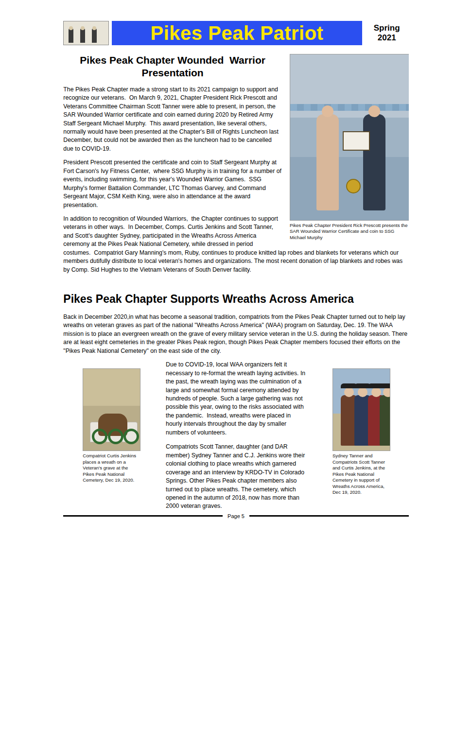Pikes Peak Patriot
Spring
2021
Pikes Peak Chapter President Rick Prescott presents the SAR Wounded Warrior Certificate and coin to SSG Michael Murphy
Pikes Peak Chapter Wounded Warrior Presentation
The Pikes Peak Chapter made a strong start to its 2021 campaign to support and recognize our veterans. On March 9, 2021, Chapter President Rick Prescott and Veterans Committee Chairman Scott Tanner were able to present, in person, the SAR Wounded Warrior certificate and coin earned during 2020 by Retired Army Staff Sergeant Michael Murphy. This award presentation, like several others, normally would have been presented at the Chapter's Bill of Rights Luncheon last December, but could not be awarded then as the luncheon had to be cancelled due to COVID-19.
President Prescott presented the certificate and coin to Staff Sergeant Murphy at Fort Carson's Ivy Fitness Center, where SSG Murphy is in training for a number of events, including swimming, for this year's Wounded Warrior Games. SSG Murphy's former Battalion Commander, LTC Thomas Garvey, and Command Sergeant Major, CSM Keith King, were also in attendance at the award presentation.
In addition to recognition of Wounded Warriors, the Chapter continues to support veterans in other ways. In December, Comps. Curtis Jenkins and Scott Tanner, and Scott's daughter Sydney, participated in the Wreaths Across America ceremony at the Pikes Peak National Cemetery, while dressed in period costumes. Compatriot Gary Manning's mom, Ruby, continues to produce knitted lap robes and blankets for veterans which our members dutifully distribute to local veteran's homes and organizations. The most recent donation of lap blankets and robes was by Comp. Sid Hughes to the Vietnam Veterans of South Denver facility.
Pikes Peak Chapter Supports Wreaths Across America
Back in December 2020,in what has become a seasonal tradition, compatriots from the Pikes Peak Chapter turned out to help lay wreaths on veteran graves as part of the national "Wreaths Across America" (WAA) program on Saturday, Dec. 19. The WAA mission is to place an evergreen wreath on the grave of every military service veteran in the U.S. during the holiday season. There are at least eight cemeteries in the greater Pikes Peak region, though Pikes Peak Chapter members focused their efforts on the "Pikes Peak National Cemetery" on the east side of the city.
Compatriot Curtis Jenkins places a wreath on a Veteran's grave at the Pikes Peak National Cemetery, Dec 19, 2020.
Due to COVID-19, local WAA organizers felt it necessary to re-format the wreath laying activities. In the past, the wreath laying was the culmination of a large and somewhat formal ceremony attended by hundreds of people. Such a large gathering was not possible this year, owing to the risks associated with the pandemic. Instead, wreaths were placed in hourly intervals throughout the day by smaller numbers of volunteers.
Compatriots Scott Tanner, daughter (and DAR member) Sydney Tanner and C.J. Jenkins wore their colonial clothing to place wreaths which garnered coverage and an interview by KRDO-TV in Colorado Springs. Other Pikes Peak chapter members also turned out to place wreaths. The cemetery, which opened in the autumn of 2018, now has more than 2000 veteran graves.
Sydney Tanner and Compatriots Scott Tanner and Curtis Jenkins, at the Pikes Peak National Cemetery in support of Wreaths Across America, Dec 19, 2020.
Page 5